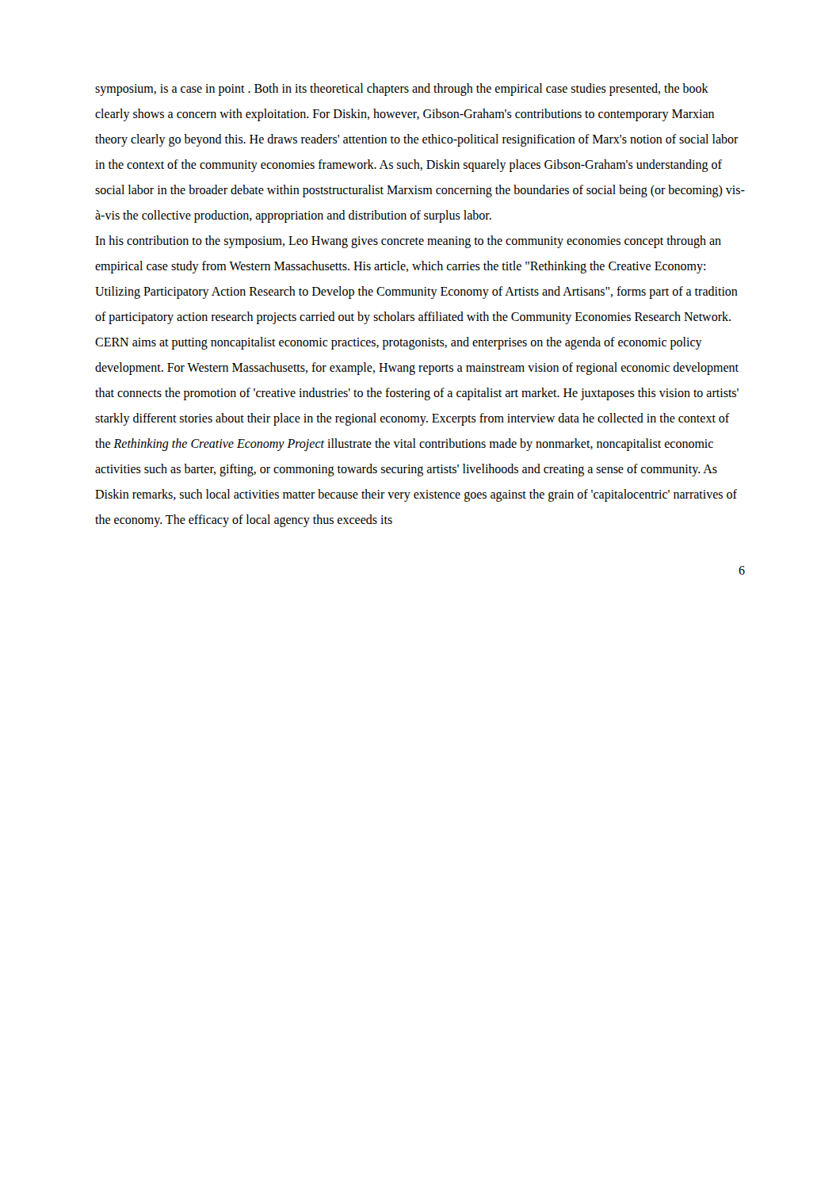symposium, is a case in point . Both in its theoretical chapters and through the empirical case studies presented, the book clearly shows a concern with exploitation. For Diskin, however, Gibson-Graham's contributions to contemporary Marxian theory clearly go beyond this. He draws readers' attention to the ethico-political resignification of Marx's notion of social labor in the context of the community economies framework. As such, Diskin squarely places Gibson-Graham's understanding of social labor in the broader debate within poststructuralist Marxism concerning the boundaries of social being (or becoming) vis-à-vis the collective production, appropriation and distribution of surplus labor.
In his contribution to the symposium, Leo Hwang gives concrete meaning to the community economies concept through an empirical case study from Western Massachusetts. His article, which carries the title "Rethinking the Creative Economy: Utilizing Participatory Action Research to Develop the Community Economy of Artists and Artisans", forms part of a tradition of participatory action research projects carried out by scholars affiliated with the Community Economies Research Network. CERN aims at putting noncapitalist economic practices, protagonists, and enterprises on the agenda of economic policy development. For Western Massachusetts, for example, Hwang reports a mainstream vision of regional economic development that connects the promotion of 'creative industries' to the fostering of a capitalist art market. He juxtaposes this vision to artists' starkly different stories about their place in the regional economy. Excerpts from interview data he collected in the context of the Rethinking the Creative Economy Project illustrate the vital contributions made by nonmarket, noncapitalist economic activities such as barter, gifting, or commoning towards securing artists' livelihoods and creating a sense of community. As Diskin remarks, such local activities matter because their very existence goes against the grain of 'capitalocentric' narratives of the economy. The efficacy of local agency thus exceeds its
6